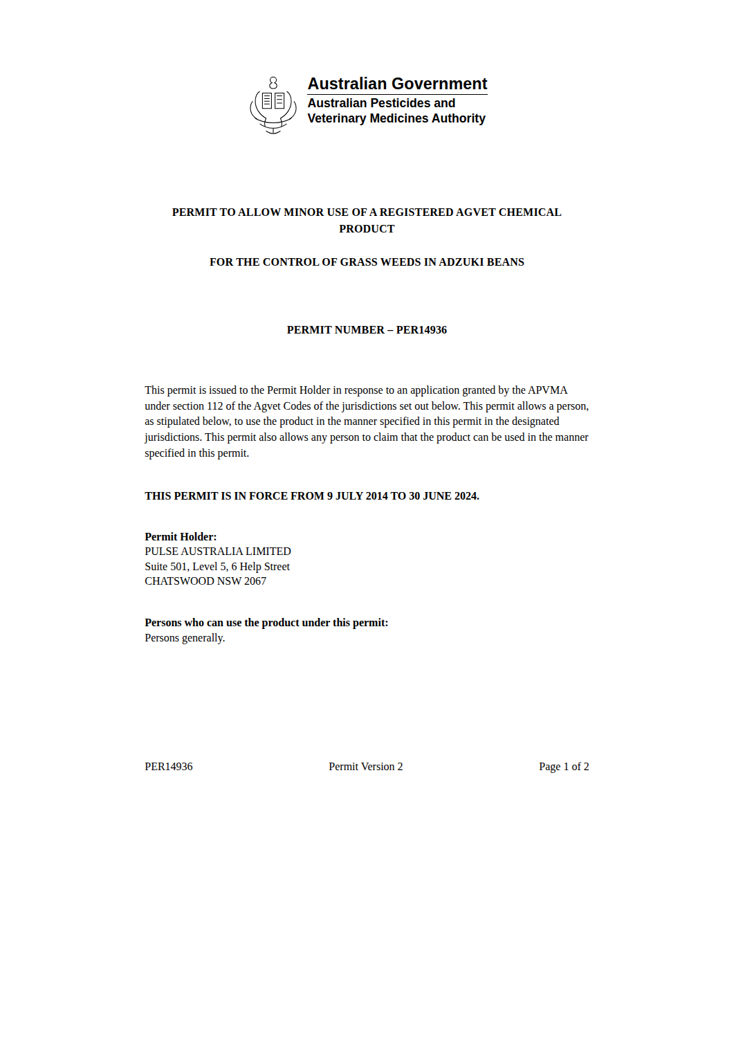Australian Government
Australian Pesticides and
Veterinary Medicines Authority
PERMIT TO ALLOW MINOR USE OF A REGISTERED AGVET CHEMICAL PRODUCT FOR THE CONTROL OF GRASS WEEDS IN ADZUKI BEANS
PERMIT NUMBER – PER14936
This permit is issued to the Permit Holder in response to an application granted by the APVMA under section 112 of the Agvet Codes of the jurisdictions set out below. This permit allows a person, as stipulated below, to use the product in the manner specified in this permit in the designated jurisdictions. This permit also allows any person to claim that the product can be used in the manner specified in this permit.
THIS PERMIT IS IN FORCE FROM 9 JULY 2014 TO 30 JUNE 2024.
Permit Holder: PULSE AUSTRALIA LIMITED
Suite 501, Level 5, 6 Help Street
CHATSWOOD NSW 2067
Persons who can use the product under this permit: Persons generally.
PER14936
Permit Version 2
Page 1 of 2